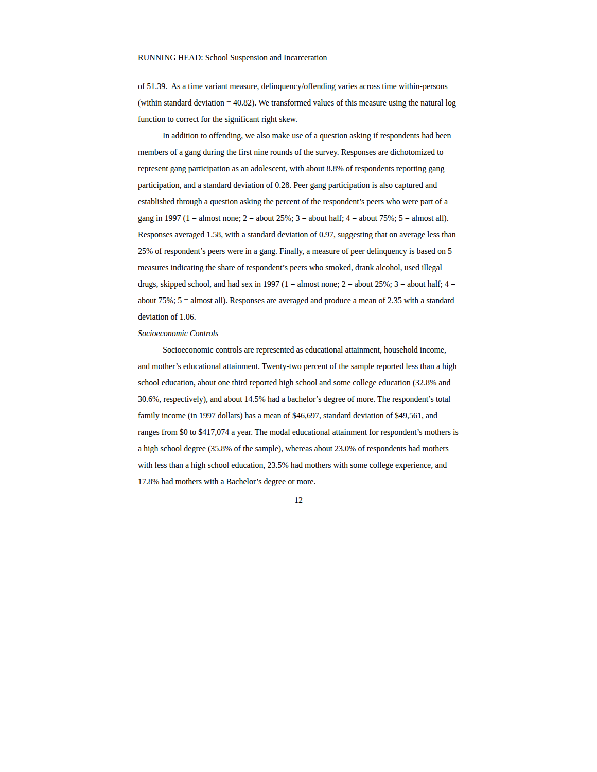RUNNING HEAD: School Suspension and Incarceration
of 51.39. As a time variant measure, delinquency/offending varies across time within-persons (within standard deviation = 40.82). We transformed values of this measure using the natural log function to correct for the significant right skew.
In addition to offending, we also make use of a question asking if respondents had been members of a gang during the first nine rounds of the survey. Responses are dichotomized to represent gang participation as an adolescent, with about 8.8% of respondents reporting gang participation, and a standard deviation of 0.28. Peer gang participation is also captured and established through a question asking the percent of the respondent’s peers who were part of a gang in 1997 (1 = almost none; 2 = about 25%; 3 = about half; 4 = about 75%; 5 = almost all). Responses averaged 1.58, with a standard deviation of 0.97, suggesting that on average less than 25% of respondent’s peers were in a gang. Finally, a measure of peer delinquency is based on 5 measures indicating the share of respondent’s peers who smoked, drank alcohol, used illegal drugs, skipped school, and had sex in 1997 (1 = almost none; 2 = about 25%; 3 = about half; 4 = about 75%; 5 = almost all). Responses are averaged and produce a mean of 2.35 with a standard deviation of 1.06.
Socioeconomic Controls
Socioeconomic controls are represented as educational attainment, household income, and mother’s educational attainment. Twenty-two percent of the sample reported less than a high school education, about one third reported high school and some college education (32.8% and 30.6%, respectively), and about 14.5% had a bachelor’s degree of more. The respondent’s total family income (in 1997 dollars) has a mean of $46,697, standard deviation of $49,561, and ranges from $0 to $417,074 a year. The modal educational attainment for respondent’s mothers is a high school degree (35.8% of the sample), whereas about 23.0% of respondents had mothers with less than a high school education, 23.5% had mothers with some college experience, and 17.8% had mothers with a Bachelor’s degree or more.
12